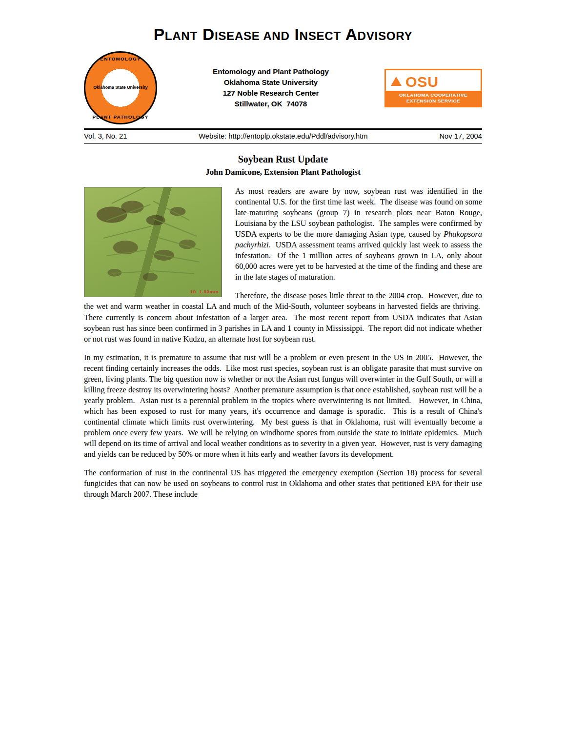PLANT DISEASE AND INSECT ADVISORY
ENTOMOLOGY
Oklahoma State University
PLANT PATHOLOGY
Entomology and Plant Pathology
Oklahoma State University
127 Noble Research Center
Stillwater, OK 74078
OSU
OKLAHOMA COOPERATIVE
EXTENSION SERVICE
Vol. 3, No. 21
Website: http://entoplp.okstate.edu/Pddl/advisory.htm
Nov 17, 2004
Soybean Rust Update
John Damicone, Extension Plant Pathologist
10 1.00mm
As most readers are aware by now, soybean rust was identified in the continental U.S. for the first time last week. The disease was found on some late-maturing soybeans (group 7) in research plots near Baton Rouge, Louisiana by the LSU soybean pathologist. The samples were confirmed by USDA experts to be the more damaging Asian type, caused by Phakopsora pachyrhizi. USDA assessment teams arrived quickly last week to assess the infestation. Of the 1 million acres of soybeans grown in LA, only about 60,000 acres were yet to be harvested at the time of the finding and these are in the late stages of maturation.
Therefore, the disease poses little threat to the 2004 crop. However, due to the wet and warm weather in coastal LA and much of the Mid-South, volunteer soybeans in harvested fields are thriving. There currently is concern about infestation of a larger area. The most recent report from USDA indicates that Asian soybean rust has since been confirmed in 3 parishes in LA and 1 county in Mississippi. The report did not indicate whether or not rust was found in native Kudzu, an alternate host for soybean rust.
In my estimation, it is premature to assume that rust will be a problem or even present in the US in 2005. However, the recent finding certainly increases the odds. Like most rust species, soybean rust is an obligate parasite that must survive on green, living plants. The big question now is whether or not the Asian rust fungus will overwinter in the Gulf South, or will a killing freeze destroy its overwintering hosts? Another premature assumption is that once established, soybean rust will be a yearly problem. Asian rust is a perennial problem in the tropics where overwintering is not limited. However, in China, which has been exposed to rust for many years, it's occurrence and damage is sporadic. This is a result of China's continental climate which limits rust overwintering. My best guess is that in Oklahoma, rust will eventually become a problem once every few years. We will be relying on windborne spores from outside the state to initiate epidemics. Much will depend on its time of arrival and local weather conditions as to severity in a given year. However, rust is very damaging and yields can be reduced by 50% or more when it hits early and weather favors its development.
The conformation of rust in the continental US has triggered the emergency exemption (Section 18) process for several fungicides that can now be used on soybeans to control rust in Oklahoma and other states that petitioned EPA for their use through March 2007. These include